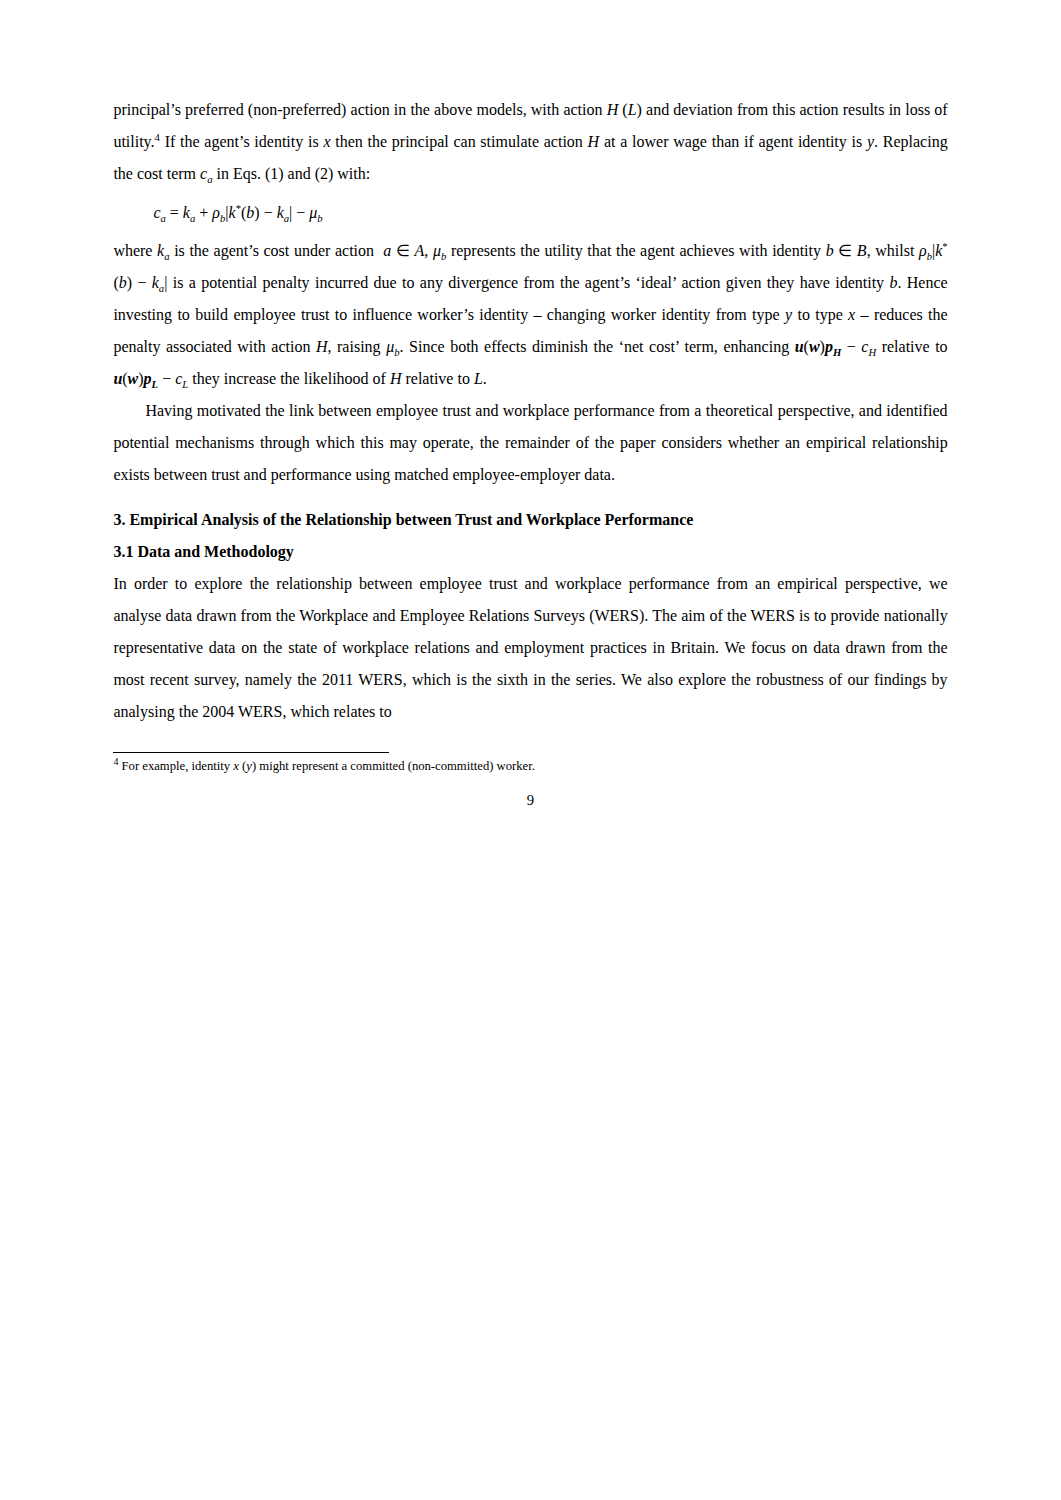principal’s preferred (non-preferred) action in the above models, with action H (L) and deviation from this action results in loss of utility.4 If the agent’s identity is x then the principal can stimulate action H at a lower wage than if agent identity is y. Replacing the cost term ca in Eqs. (1) and (2) with:
ca = ka + ρb|k*(b) − ka| − μb
where ka is the agent’s cost under action a ∈ A, μb represents the utility that the agent achieves with identity b ∈ B, whilst ρb|k*(b) − ka| is a potential penalty incurred due to any divergence from the agent’s ‘ideal’ action given they have identity b. Hence investing to build employee trust to influence worker’s identity – changing worker identity from type y to type x – reduces the penalty associated with action H, raising μb. Since both effects diminish the ‘net cost’ term, enhancing u(w)pH − cH relative to u(w)pL − cL they increase the likelihood of H relative to L.
Having motivated the link between employee trust and workplace performance from a theoretical perspective, and identified potential mechanisms through which this may operate, the remainder of the paper considers whether an empirical relationship exists between trust and performance using matched employee-employer data.
3. Empirical Analysis of the Relationship between Trust and Workplace Performance
3.1 Data and Methodology
In order to explore the relationship between employee trust and workplace performance from an empirical perspective, we analyse data drawn from the Workplace and Employee Relations Surveys (WERS). The aim of the WERS is to provide nationally representative data on the state of workplace relations and employment practices in Britain. We focus on data drawn from the most recent survey, namely the 2011 WERS, which is the sixth in the series. We also explore the robustness of our findings by analysing the 2004 WERS, which relates to
4 For example, identity x (y) might represent a committed (non-committed) worker.
9